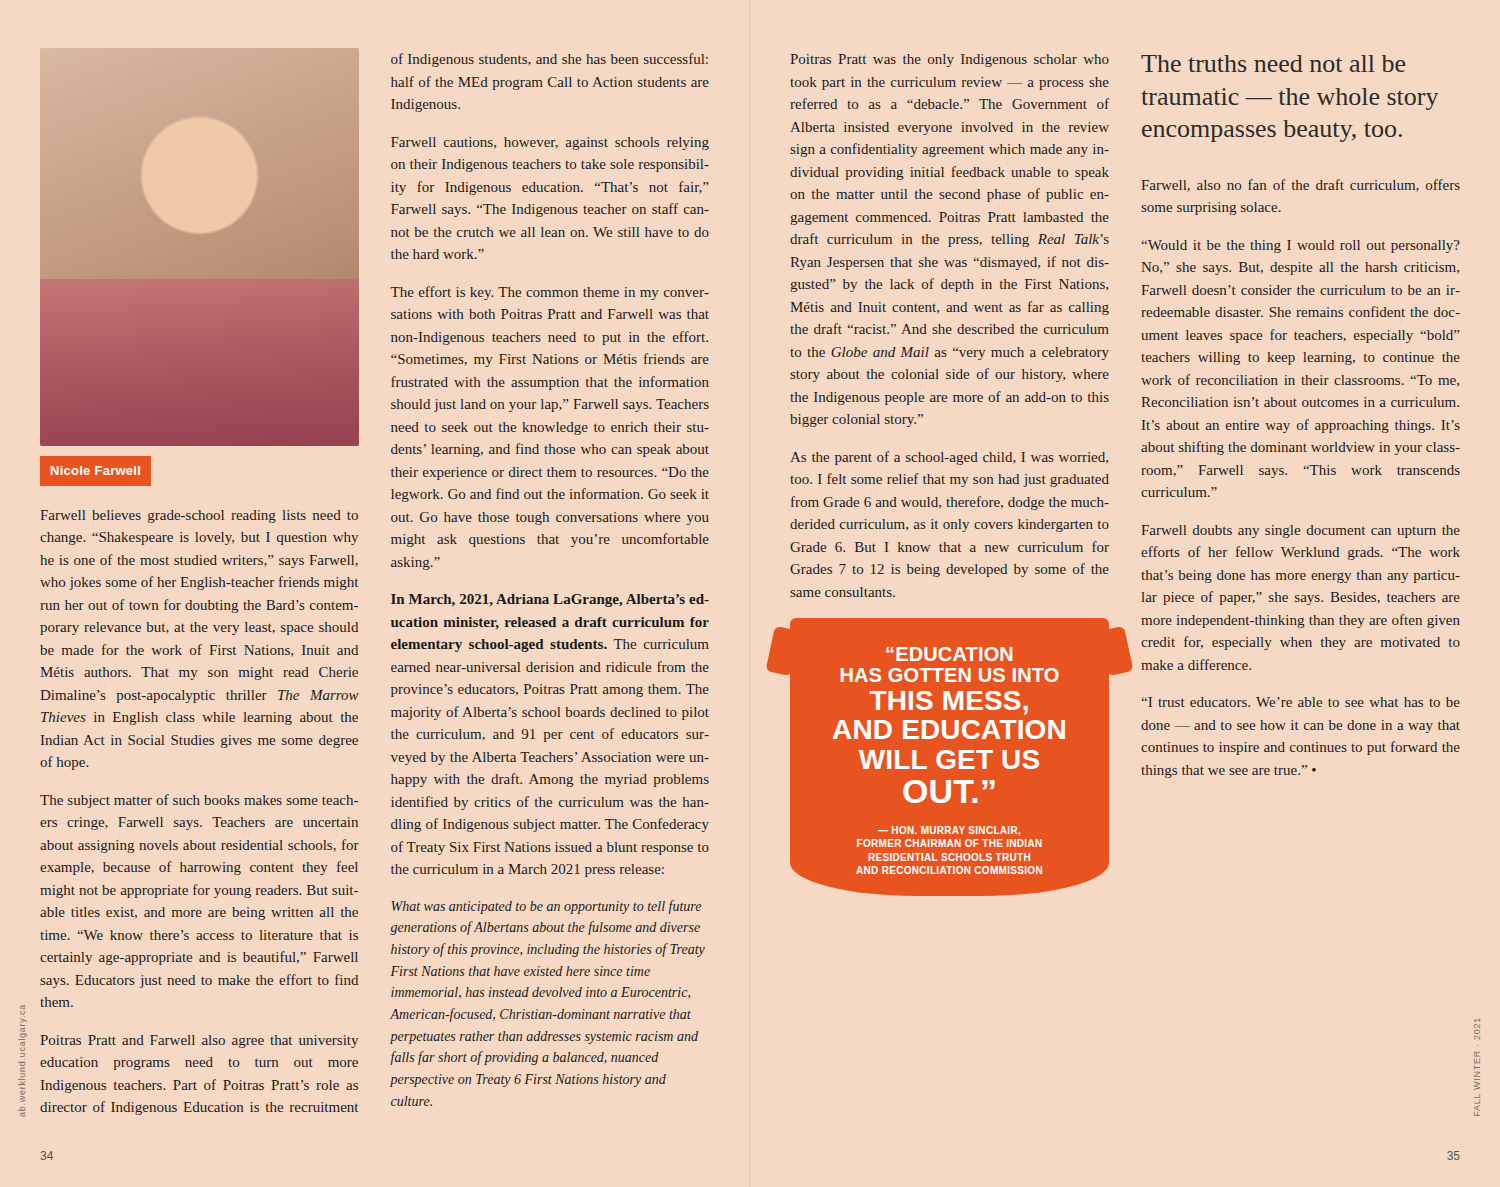Nicole Farwell
Farwell believes grade-school reading lists need to change. “Shakespeare is lovely, but I question why he is one of the most studied writers,” says Farwell, who jokes some of her English-teacher friends might run her out of town for doubting the Bard’s contemporary relevance but, at the very least, space should be made for the work of First Nations, Inuit and Métis authors. That my son might read Cherie Dimaline’s post-apocalyptic thriller The Marrow Thieves in English class while learning about the Indian Act in Social Studies gives me some degree of hope.
The subject matter of such books makes some teachers cringe, Farwell says. Teachers are uncertain about assigning novels about residential schools, for example, because of harrowing content they feel might not be appropriate for young readers. But suitable titles exist, and more are being written all the time. “We know there’s access to literature that is certainly age-appropriate and is beautiful,” Farwell says. Educators just need to make the effort to find them.
Poitras Pratt and Farwell also agree that university education programs need to turn out more Indigenous teachers. Part of Poitras Pratt’s role as director of Indigenous Education is the recruitment of Indigenous students, and she has been successful: half of the MEd program Call to Action students are Indigenous.
Farwell cautions, however, against schools relying on their Indigenous teachers to take sole responsibility for Indigenous education. “That’s not fair,” Farwell says. “The Indigenous teacher on staff cannot be the crutch we all lean on. We still have to do the hard work.”
The effort is key. The common theme in my conversations with both Poitras Pratt and Farwell was that non-Indigenous teachers need to put in the effort. “Sometimes, my First Nations or Métis friends are frustrated with the assumption that the information should just land on your lap,” Farwell says. Teachers need to seek out the knowledge to enrich their students’ learning, and find those who can speak about their experience or direct them to resources. “Do the legwork. Go and find out the information. Go seek it out. Go have those tough conversations where you might ask questions that you’re uncomfortable asking.”
In March, 2021, Adriana LaGrange, Alberta’s education minister, released a draft curriculum for elementary school-aged students. The curriculum earned near-universal derision and ridicule from the province’s educators, Poitras Pratt among them. The majority of Alberta’s school boards declined to pilot the curriculum, and 91 per cent of educators surveyed by the Alberta Teachers’ Association were unhappy with the draft. Among the myriad problems identified by critics of the curriculum was the handling of Indigenous subject matter. The Confederacy of Treaty Six First Nations issued a blunt response to the curriculum in a March 2021 press release:
What was anticipated to be an opportunity to tell future generations of Albertans about the fulsome and diverse history of this province, including the histories of Treaty First Nations that have existed here since time immemorial, has instead devolved into a Eurocentric, American-focused, Christian-dominant narrative that perpetuates rather than addresses systemic racism and falls far short of providing a balanced, nuanced perspective on Treaty 6 First Nations history and culture.
ab.werklund.ucalgary.ca
34
Poitras Pratt was the only Indigenous scholar who took part in the curriculum review — a process she referred to as a “debacle.” The Government of Alberta insisted everyone involved in the review sign a confidentiality agreement which made any individual providing initial feedback unable to speak on the matter until the second phase of public engagement commenced. Poitras Pratt lambasted the draft curriculum in the press, telling Real Talk’s Ryan Jespersen that she was “dismayed, if not disgusted” by the lack of depth in the First Nations, Métis and Inuit content, and went as far as calling the draft “racist.” And she described the curriculum to the Globe and Mail as “very much a celebratory story about the colonial side of our history, where the Indigenous people are more of an add-on to this bigger colonial story.”
As the parent of a school-aged child, I was worried, too. I felt some relief that my son had just graduated from Grade 6 and would, therefore, dodge the much-derided curriculum, as it only covers kindergarten to Grade 6. But I know that a new curriculum for Grades 7 to 12 is being developed by some of the same consultants.
“Education
has gotten us into
this mess,
and education
will get us
out.”
— Hon. Murray Sinclair,
Former Chairman of the Indian
Residential Schools Truth
and Reconciliation Commission
The truths need not all be traumatic — the whole story encompasses beauty, too.
Farwell, also no fan of the draft curriculum, offers some surprising solace.
“Would it be the thing I would roll out personally? No,” she says. But, despite all the harsh criticism, Farwell doesn’t consider the curriculum to be an irredeemable disaster. She remains confident the document leaves space for teachers, especially “bold” teachers willing to keep learning, to continue the work of reconciliation in their classrooms. “To me, Reconciliation isn’t about outcomes in a curriculum. It’s about an entire way of approaching things. It’s about shifting the dominant worldview in your classroom,” Farwell says. “This work transcends curriculum.”
Farwell doubts any single document can upturn the efforts of her fellow Werklund grads. “The work that’s being done has more energy than any particular piece of paper,” she says. Besides, teachers are more independent-thinking than they are often given credit for, especially when they are motivated to make a difference.
“I trust educators. We’re able to see what has to be done — and to see how it can be done in a way that continues to inspire and continues to put forward the things that we see are true.” •
FALL WINTER · 2021
35